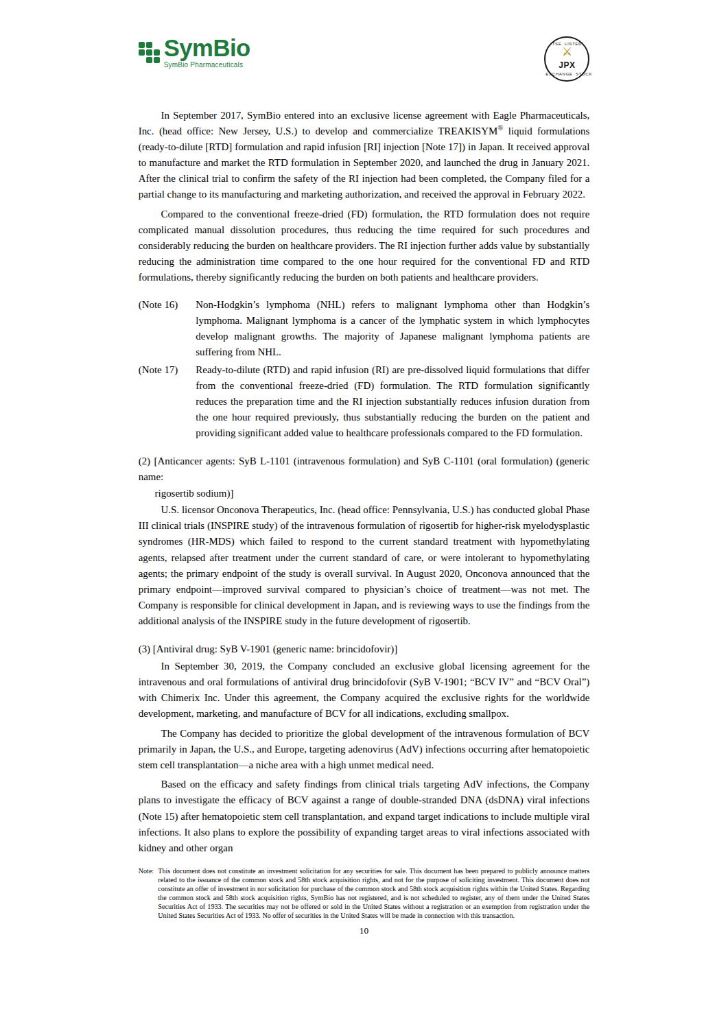SymBio
SymBio Pharmaceuticals
TSE LISTED
⚔
JPX
EXCHANGE STOCK
In September 2017, SymBio entered into an exclusive license agreement with Eagle Pharmaceuticals, Inc. (head office: New Jersey, U.S.) to develop and commercialize TREAKISYM® liquid formulations (ready-to-dilute [RTD] formulation and rapid infusion [RI] injection [Note 17]) in Japan. It received approval to manufacture and market the RTD formulation in September 2020, and launched the drug in January 2021. After the clinical trial to confirm the safety of the RI injection had been completed, the Company filed for a partial change to its manufacturing and marketing authorization, and received the approval in February 2022.
Compared to the conventional freeze-dried (FD) formulation, the RTD formulation does not require complicated manual dissolution procedures, thus reducing the time required for such procedures and considerably reducing the burden on healthcare providers. The RI injection further adds value by substantially reducing the administration time compared to the one hour required for the conventional FD and RTD formulations, thereby significantly reducing the burden on both patients and healthcare providers.
(Note 16)
Non-Hodgkin’s lymphoma (NHL) refers to malignant lymphoma other than Hodgkin’s lymphoma. Malignant lymphoma is a cancer of the lymphatic system in which lymphocytes develop malignant growths. The majority of Japanese malignant lymphoma patients are suffering from NHL.
(Note 17)
Ready-to-dilute (RTD) and rapid infusion (RI) are pre-dissolved liquid formulations that differ from the conventional freeze-dried (FD) formulation. The RTD formulation significantly reduces the preparation time and the RI injection substantially reduces infusion duration from the one hour required previously, thus substantially reducing the burden on the patient and providing significant added value to healthcare professionals compared to the FD formulation.
(2) [Anticancer agents: SyB L-1101 (intravenous formulation) and SyB C-1101 (oral formulation) (generic name:rigosertib sodium)]
U.S. licensor Onconova Therapeutics, Inc. (head office: Pennsylvania, U.S.) has conducted global Phase III clinical trials (INSPIRE study) of the intravenous formulation of rigosertib for higher-risk myelodysplastic syndromes (HR-MDS) which failed to respond to the current standard treatment with hypomethylating agents, relapsed after treatment under the current standard of care, or were intolerant to hypomethylating agents; the primary endpoint of the study is overall survival. In August 2020, Onconova announced that the primary endpoint—improved survival compared to physician’s choice of treatment—was not met. The Company is responsible for clinical development in Japan, and is reviewing ways to use the findings from the additional analysis of the INSPIRE study in the future development of rigosertib.
(3) [Antiviral drug: SyB V-1901 (generic name: brincidofovir)]
In September 30, 2019, the Company concluded an exclusive global licensing agreement for the intravenous and oral formulations of antiviral drug brincidofovir (SyB V-1901; “BCV IV” and “BCV Oral”) with Chimerix Inc. Under this agreement, the Company acquired the exclusive rights for the worldwide development, marketing, and manufacture of BCV for all indications, excluding smallpox.
The Company has decided to prioritize the global development of the intravenous formulation of BCV primarily in Japan, the U.S., and Europe, targeting adenovirus (AdV) infections occurring after hematopoietic stem cell transplantation—a niche area with a high unmet medical need.
Based on the efficacy and safety findings from clinical trials targeting AdV infections, the Company plans to investigate the efficacy of BCV against a range of double-stranded DNA (dsDNA) viral infections (Note 15) after hematopoietic stem cell transplantation, and expand target indications to include multiple viral infections. It also plans to explore the possibility of expanding target areas to viral infections associated with kidney and other organ
Note:
This document does not constitute an investment solicitation for any securities for sale. This document has been prepared to publicly announce matters related to the issuance of the common stock and 58th stock acquisition rights, and not for the purpose of soliciting investment. This document does not constitute an offer of investment in nor solicitation for purchase of the common stock and 58th stock acquisition rights within the United States. Regarding the common stock and 58th stock acquisition rights, SymBio has not registered, and is not scheduled to register, any of them under the United States Securities Act of 1933. The securities may not be offered or sold in the United States without a registration or an exemption from registration under the United States Securities Act of 1933. No offer of securities in the United States will be made in connection with this transaction.
10